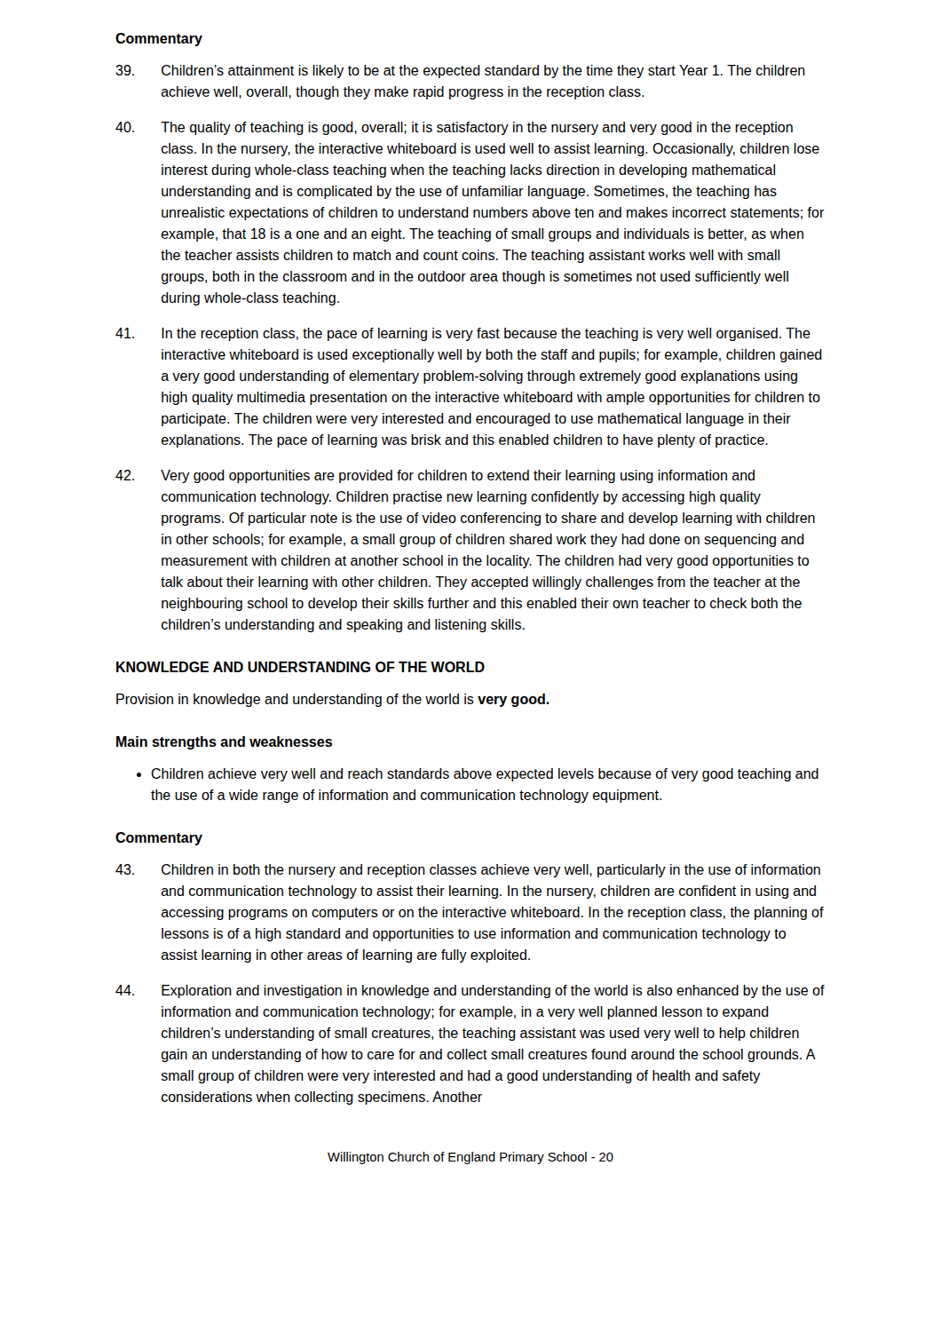Commentary
39. Children’s attainment is likely to be at the expected standard by the time they start Year 1. The children achieve well, overall, though they make rapid progress in the reception class.
40. The quality of teaching is good, overall; it is satisfactory in the nursery and very good in the reception class. In the nursery, the interactive whiteboard is used well to assist learning. Occasionally, children lose interest during whole-class teaching when the teaching lacks direction in developing mathematical understanding and is complicated by the use of unfamiliar language. Sometimes, the teaching has unrealistic expectations of children to understand numbers above ten and makes incorrect statements; for example, that 18 is a one and an eight. The teaching of small groups and individuals is better, as when the teacher assists children to match and count coins. The teaching assistant works well with small groups, both in the classroom and in the outdoor area though is sometimes not used sufficiently well during whole-class teaching.
41. In the reception class, the pace of learning is very fast because the teaching is very well organised. The interactive whiteboard is used exceptionally well by both the staff and pupils; for example, children gained a very good understanding of elementary problem-solving through extremely good explanations using high quality multimedia presentation on the interactive whiteboard with ample opportunities for children to participate. The children were very interested and encouraged to use mathematical language in their explanations. The pace of learning was brisk and this enabled children to have plenty of practice.
42. Very good opportunities are provided for children to extend their learning using information and communication technology. Children practise new learning confidently by accessing high quality programs. Of particular note is the use of video conferencing to share and develop learning with children in other schools; for example, a small group of children shared work they had done on sequencing and measurement with children at another school in the locality. The children had very good opportunities to talk about their learning with other children. They accepted willingly challenges from the teacher at the neighbouring school to develop their skills further and this enabled their own teacher to check both the children’s understanding and speaking and listening skills.
Knowledge and Understanding of the World
Provision in knowledge and understanding of the world is very good.
Main strengths and weaknesses
Children achieve very well and reach standards above expected levels because of very good teaching and the use of a wide range of information and communication technology equipment.
Commentary
43. Children in both the nursery and reception classes achieve very well, particularly in the use of information and communication technology to assist their learning. In the nursery, children are confident in using and accessing programs on computers or on the interactive whiteboard. In the reception class, the planning of lessons is of a high standard and opportunities to use information and communication technology to assist learning in other areas of learning are fully exploited.
44. Exploration and investigation in knowledge and understanding of the world is also enhanced by the use of information and communication technology; for example, in a very well planned lesson to expand children’s understanding of small creatures, the teaching assistant was used very well to help children gain an understanding of how to care for and collect small creatures found around the school grounds. A small group of children were very interested and had a good understanding of health and safety considerations when collecting specimens. Another
Willington Church of England Primary School - 20